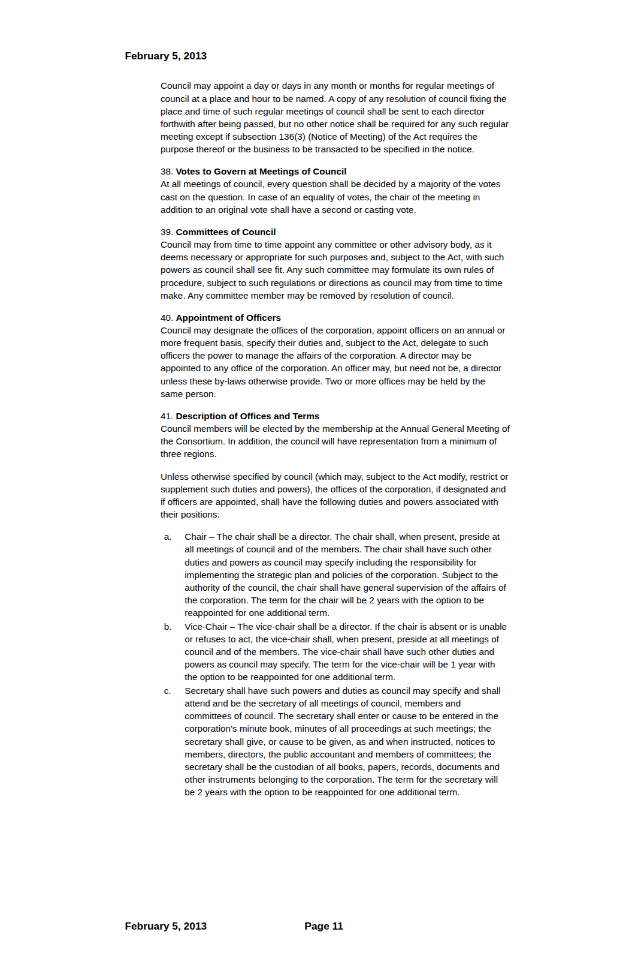February 5, 2013
Council may appoint a day or days in any month or months for regular meetings of council at a place and hour to be named. A copy of any resolution of council fixing the place and time of such regular meetings of council shall be sent to each director forthwith after being passed, but no other notice shall be required for any such regular meeting except if subsection 136(3) (Notice of Meeting) of the Act requires the purpose thereof or the business to be transacted to be specified in the notice.
38. Votes to Govern at Meetings of Council
At all meetings of council, every question shall be decided by a majority of the votes cast on the question. In case of an equality of votes, the chair of the meeting in addition to an original vote shall have a second or casting vote.
39. Committees of Council
Council may from time to time appoint any committee or other advisory body, as it deems necessary or appropriate for such purposes and, subject to the Act, with such powers as council shall see fit. Any such committee may formulate its own rules of procedure, subject to such regulations or directions as council may from time to time make. Any committee member may be removed by resolution of council.
40. Appointment of Officers
Council may designate the offices of the corporation, appoint officers on an annual or more frequent basis, specify their duties and, subject to the Act, delegate to such officers the power to manage the affairs of the corporation. A director may be appointed to any office of the corporation. An officer may, but need not be, a director unless these by-laws otherwise provide. Two or more offices may be held by the same person.
41. Description of Offices and Terms
Council members will be elected by the membership at the Annual General Meeting of the Consortium. In addition, the council will have representation from a minimum of three regions.
Unless otherwise specified by council (which may, subject to the Act modify, restrict or supplement such duties and powers), the offices of the corporation, if designated and if officers are appointed, shall have the following duties and powers associated with their positions:
a. Chair – The chair shall be a director. The chair shall, when present, preside at all meetings of council and of the members. The chair shall have such other duties and powers as council may specify including the responsibility for implementing the strategic plan and policies of the corporation. Subject to the authority of the council, the chair shall have general supervision of the affairs of the corporation. The term for the chair will be 2 years with the option to be reappointed for one additional term.
b. Vice-Chair – The vice-chair shall be a director. If the chair is absent or is unable or refuses to act, the vice-chair shall, when present, preside at all meetings of council and of the members. The vice-chair shall have such other duties and powers as council may specify. The term for the vice-chair will be 1 year with the option to be reappointed for one additional term.
c. Secretary shall have such powers and duties as council may specify and shall attend and be the secretary of all meetings of council, members and committees of council. The secretary shall enter or cause to be entered in the corporation's minute book, minutes of all proceedings at such meetings; the secretary shall give, or cause to be given, as and when instructed, notices to members, directors, the public accountant and members of committees; the secretary shall be the custodian of all books, papers, records, documents and other instruments belonging to the corporation. The term for the secretary will be 2 years with the option to be reappointed for one additional term.
February 5, 2013 Page 11